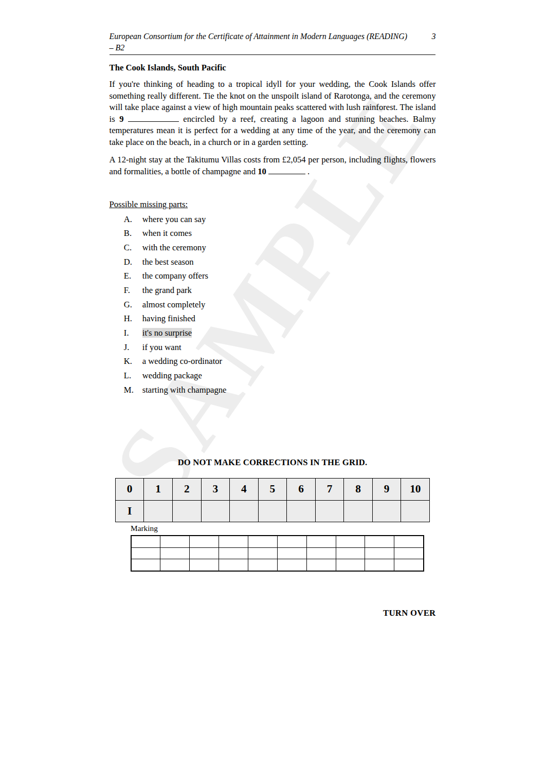SAMPLE
European Consortium for the Certificate of Attainment in Modern Languages (READING) – B2 3
The Cook Islands, South Pacific
If you're thinking of heading to a tropical idyll for your wedding, the Cook Islands offer something really different. Tie the knot on the unspoilt island of Rarotonga, and the ceremony will take place against a view of high mountain peaks scattered with lush rainforest. The island is 9 encircled by a reef, creating a lagoon and stunning beaches. Balmy temperatures mean it is perfect for a wedding at any time of the year, and the ceremony can take place on the beach, in a church or in a garden setting.
A 12-night stay at the Takitumu Villas costs from £2,054 per person, including flights, flowers and formalities, a bottle of champagne and 10 .
Possible missing parts:
A. where you can say
B. when it comes
C. with the ceremony
D. the best season
E. the company offers
F. the grand park
G. almost completely
H. having finished
I. it's no surprise
J. if you want
K. a wedding co-ordinator
L. wedding package
M. starting with champagne
DO NOT MAKE CORRECTIONS IN THE GRID.
| 0 | 1 | 2 | 3 | 4 | 5 | 6 | 7 | 8 | 9 | 10 |
| I | | | | | | | | | | |
Marking
TURN OVER